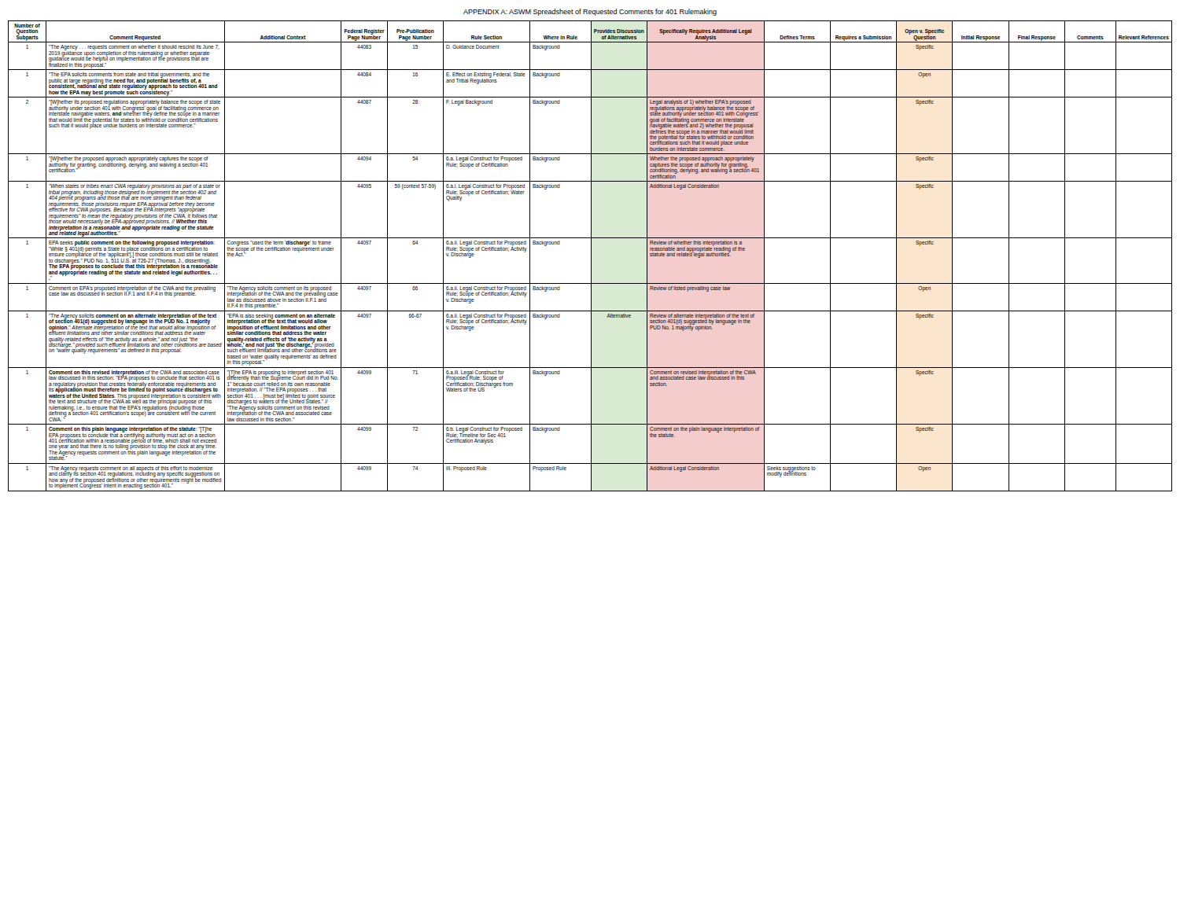APPENDIX A: ASWM Spreadsheet of Requested Comments for 401 Rulemaking
| Number of Question Subparts | Comment Requested | Additional Context | Federal Register Page Number | Pre-Publication Page Number | Rule Section | Where in Rule | Provides Discussion of Alternatives | Specifically Requires Additional Legal Analysis | Defines Terms | Requires a Submission | Open v. Specific Question | Initial Response | Final Response | Comments | Relevant References |
| --- | --- | --- | --- | --- | --- | --- | --- | --- | --- | --- | --- | --- | --- | --- | --- |
| 1 | "The Agency . . . requests comment on whether it should rescind its June 7, 2019 guidance upon completion of this rulemaking or whether separate guidance would be helpful on implementation of the provisions that are finalized in this proposal." | | 44083 | 15 | D. Guidance Document | Background | | | | | Specific | | | | |
| 1 | "The EPA solicits comments from state and tribal governments, and the public at large regarding the need for, and potential benefits of, a consistent, national and state regulatory approach to section 401 and how the EPA may best promote such consistency ." | | 44084 | 16 | E. Effect on Existing Federal, State and Tribal Regulations | Background | | | | | Open | | | | |
| 2 | "[W]hether its proposed regulations appropriately balance the scope of state authority under section 401 with Congress' goal of facilitating commerce on interstate navigable waters, and whether they define the scope in a manner that would limit the potential for states to withhold or condition certifications such that it would place undue burdens on interstate commerce." | | 44087 | 28 | F. Legal Background | Background | | Legal analysis of 1) whether EPA's proposed regulations appropriately balance the scope of state authority under section 401 with Congress' goal of facilitating commerce on interstate navigable waters and 2) whether the proposal defines the scope in a manner that would limit the potential for states to withhold or condition certifications such that it would place undue burdens on interstate commerce. | | | Specific | | | | |
| 1 | "[W]hether the proposed approach appropriately captures the scope of authority for granting, conditioning, denying, and waiving a section 401 certification." | | 44094 | 54 | 6.a. Legal Construct for Proposed Rule; Scope of Certification | Background | | Whether the proposed approach appropriately captures the scope of authority for granting, conditioning, denying, and waiving a section 401 certification | | | Specific | | | | |
| 1 | "When states or tribes enact CWA regulatory provisions as part of a state or tribal program, including those designed to implement the section 402 and 404 permit programs and those that are more stringent than federal requirements, those provisions require EPA approval before they become effective for CWA purposes. Because the EPA interprets "appropriate requirements" to mean the regulatory provisions of the CWA, it follows that those would necessarily be EPA-approved provisions. // Whether this interpretation is a reasonable and appropriate reading of the statute and related legal authorities. " | | 44095 | 59 (context 57-59) | 6.a.i. Legal Construct for Proposed Rule; Scope of Certification; Water Quality | Background | | Additional Legal Consideration | | | Specific | | | | |
| 1 | EPA seeks public comment on the following proposed interpretation : "While § 401(d) permits a State to place conditions on a certification to ensure compliance of the 'applicant'[,] those conditions must still be related to discharges." PUD No. 1, 511 U.S. at 726-27 (Thomas, J., dissenting). The EPA proposes to conclude that this interpretation is a reasonable and appropriate reading of the statute and related legal authorities. . . . " | Congress "used the term ' discharge ' to frame the scope of the certification requirement under the Act." | 44097 | 64 | 6.a.ii. Legal Construct for Proposed Rule; Scope of Certification; Activity v. Discharge | Background | | Review of whether this interpretation is a reasonable and appropriate reading of the statute and related legal authorities. | | | Specific | | | | |
| 1 | Comment on EPA's proposed interpretation of the CWA and the prevailing case law as discussed in section II.F.1 and II.F.4 in this preamble. | "The Agency solicits comment on its proposed interpretation of the CWA and the prevailing case law as discussed above in section II.F.1 and II.F.4 in this preamble." | 44097 | 66 | 6.a.ii. Legal Construct for Proposed Rule; Scope of Certification; Activity v. Discharge | Background | | Review of listed prevailing case law | | | Open | | | | |
| 1 | "The Agency solicits comment on an alternate interpretation of the text of section 401(d) suggested by language in the PUD No. 1 majority opinion ." Alternate interpretation of the text that would allow imposition of effluent limitations and other similar conditions that address the water quality-related effects of "the activity as a whole," and not just "the discharge," provided such effluent limitations and other conditions are based on "water quality requirements" as defined in this proposal. | "EPA is also seeking comment on an alternate interpretation of the text that would allow imposition of effluent limitations and other similar conditions that address the water quality-related effects of 'the activity as a whole,' and not just 'the discharge,' provided such effluent limitations and other conditions are based on 'water quality requirements' as defined in this proposal." | 44097 | 66-67 | 6.a.ii. Legal Construct for Proposed Rule; Scope of Certification; Activity v. Discharge | Background | Alternative | Review of alternate interpretation of the text of section 401(d) suggested by language in the PUD No. 1 majority opinion. | | | Specific | | | | |
| 1 | Comment on this revised interpretation of the CWA and associated case law discussed in this section: "EPA proposes to conclude that section 401 is a regulatory provision that creates federally enforceable requirements and its application must therefore be limited to point source discharges to waters of the United States . This proposed interpretation is consistent with the text and structure of the CWA as well as the principal purpose of this rulemaking, i.e., to ensure that the EPA's regulations (including those defining a section 401 certification's scope) are consistent with the current CWA. " | "[T]he EPA is proposing to interpret section 401 differently than the Supreme Court did in Pud No. 1" because court relied on its own reasonable interpretation. // "The EPA proposes . . . that section 401 . . . [must be] limited to point source discharges to waters of the United States." // "The Agency solicits comment on this revised interpretation of the CWA and associated case law discussed in this section." | 44099 | 71 | 6.a.iii. Legal Construct for Proposed Rule; Scope of Certification; Discharges from Waters of the US | Background | | Comment on revised interpretation of the CWA and associated case law discussed in this section. | | | Specific | | | | |
| 1 | Comment on this plain language interpretation of the statute : "[T]he EPA proposes to conclude that a certifying authority must act on a section 401 certification within a reasonable period of time, which shall not exceed one year and that there is no tolling provision to stop the clock at any time. The Agency requests comment on this plain language interpretation of the statute." | | 44099 | 72 | 6.b. Legal Construct for Proposed Rule; Timeline for Sec 401 Certification Analysis | Background | | Comment on the plain language interpretation of the statute. | | | Specific | | | | |
| 1 | "The Agency requests comment on all aspects of this effort to modernize and clarify its section 401 regulations, including any specific suggestions on how any of the proposed definitions or other requirements might be modified to implement Congress' intent in enacting section 401." | | 44099 | 74 | III. Proposed Rule | Proposed Rule | | Additional Legal Consideration | Seeks suggestions to modify definitions | | Open | | | | |